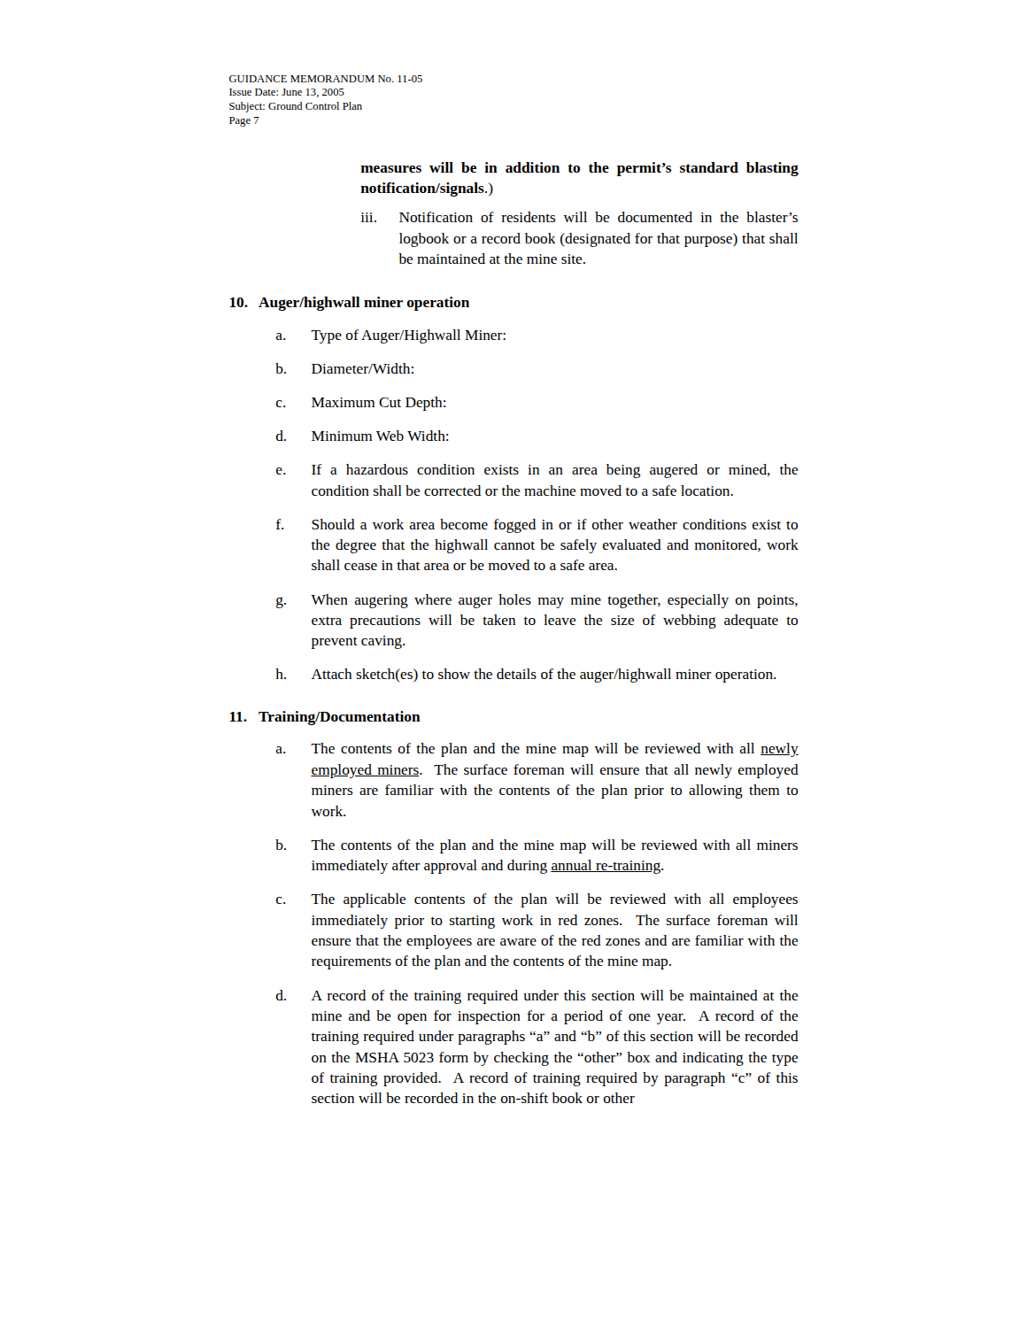GUIDANCE MEMORANDUM No. 11-05
Issue Date: June 13, 2005
Subject: Ground Control Plan
Page 7
measures will be in addition to the permit’s standard blasting notification/signals.)
iii. Notification of residents will be documented in the blaster’s logbook or a record book (designated for that purpose) that shall be maintained at the mine site.
10. Auger/highwall miner operation
a. Type of Auger/Highwall Miner:
b. Diameter/Width:
c. Maximum Cut Depth:
d. Minimum Web Width:
e. If a hazardous condition exists in an area being augered or mined, the condition shall be corrected or the machine moved to a safe location.
f. Should a work area become fogged in or if other weather conditions exist to the degree that the highwall cannot be safely evaluated and monitored, work shall cease in that area or be moved to a safe area.
g. When augering where auger holes may mine together, especially on points, extra precautions will be taken to leave the size of webbing adequate to prevent caving.
h. Attach sketch(es) to show the details of the auger/highwall miner operation.
11. Training/Documentation
a. The contents of the plan and the mine map will be reviewed with all newly employed miners. The surface foreman will ensure that all newly employed miners are familiar with the contents of the plan prior to allowing them to work.
b. The contents of the plan and the mine map will be reviewed with all miners immediately after approval and during annual re-training.
c. The applicable contents of the plan will be reviewed with all employees immediately prior to starting work in red zones. The surface foreman will ensure that the employees are aware of the red zones and are familiar with the requirements of the plan and the contents of the mine map.
d. A record of the training required under this section will be maintained at the mine and be open for inspection for a period of one year. A record of the training required under paragraphs “a” and “b” of this section will be recorded on the MSHA 5023 form by checking the “other” box and indicating the type of training provided. A record of training required by paragraph “c” of this section will be recorded in the on-shift book or other